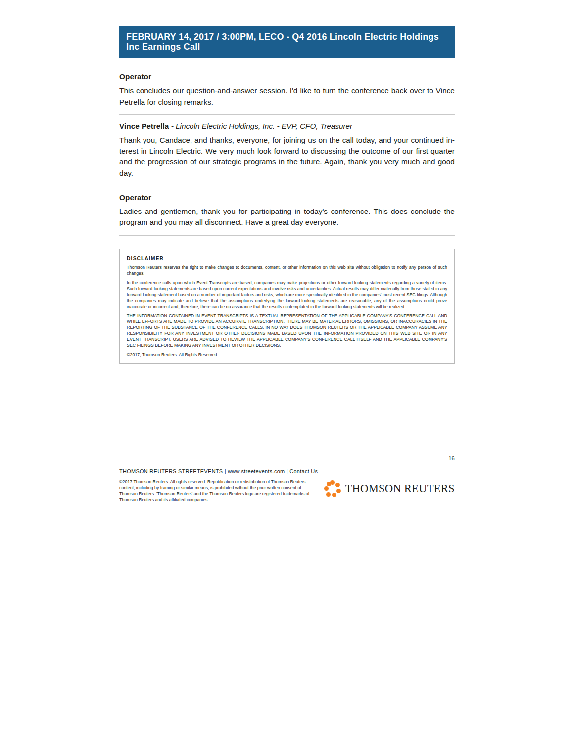FEBRUARY 14, 2017 / 3:00PM, LECO - Q4 2016 Lincoln Electric Holdings Inc Earnings Call
Operator
This concludes our question-and-answer session. I'd like to turn the conference back over to Vince Petrella for closing remarks.
Vince Petrella - Lincoln Electric Holdings, Inc. - EVP, CFO, Treasurer
Thank you, Candace, and thanks, everyone, for joining us on the call today, and your continued interest in Lincoln Electric. We very much look forward to discussing the outcome of our first quarter and the progression of our strategic programs in the future. Again, thank you very much and good day.
Operator
Ladies and gentlemen, thank you for participating in today's conference. This does conclude the program and you may all disconnect. Have a great day everyone.
Disclaimer
Thomson Reuters reserves the right to make changes to documents, content, or other information on this web site without obligation to notify any person of such changes.
In the conference calls upon which Event Transcripts are based, companies may make projections or other forward-looking statements regarding a variety of items. Such forward-looking statements are based upon current expectations and involve risks and uncertainties. Actual results may differ materially from those stated in any forward-looking statement based on a number of important factors and risks, which are more specifically identified in the companies' most recent SEC filings. Although the companies may indicate and believe that the assumptions underlying the forward-looking statements are reasonable, any of the assumptions could prove inaccurate or incorrect and, therefore, there can be no assurance that the results contemplated in the forward-looking statements will be realized.
The information contained in event transcripts is a textual representation of the applicable company's conference call and while efforts are made to provide an accurate transcription, there may be material errors, omissions, or inaccuracies in the reporting of the substance of the conference calls. In no way does Thomson Reuters or the applicable company assume any responsibility for any investment or other decisions made based upon the information provided on this web site or in any event transcript. Users are advised to review the applicable company's conference call itself and the applicable company's SEC filings before making any investment or other decisions.
©2017, Thomson Reuters. All Rights Reserved.
16
THOMSON REUTERS STREETEVENTS | www.streetevents.com | Contact Us
©2017 Thomson Reuters. All rights reserved. Republication or redistribution of Thomson Reuters content, including by framing or similar means, is prohibited without the prior written consent of Thomson Reuters. 'Thomson Reuters' and the Thomson Reuters logo are registered trademarks of Thomson Reuters and its affiliated companies.
THOMSON REUTERS